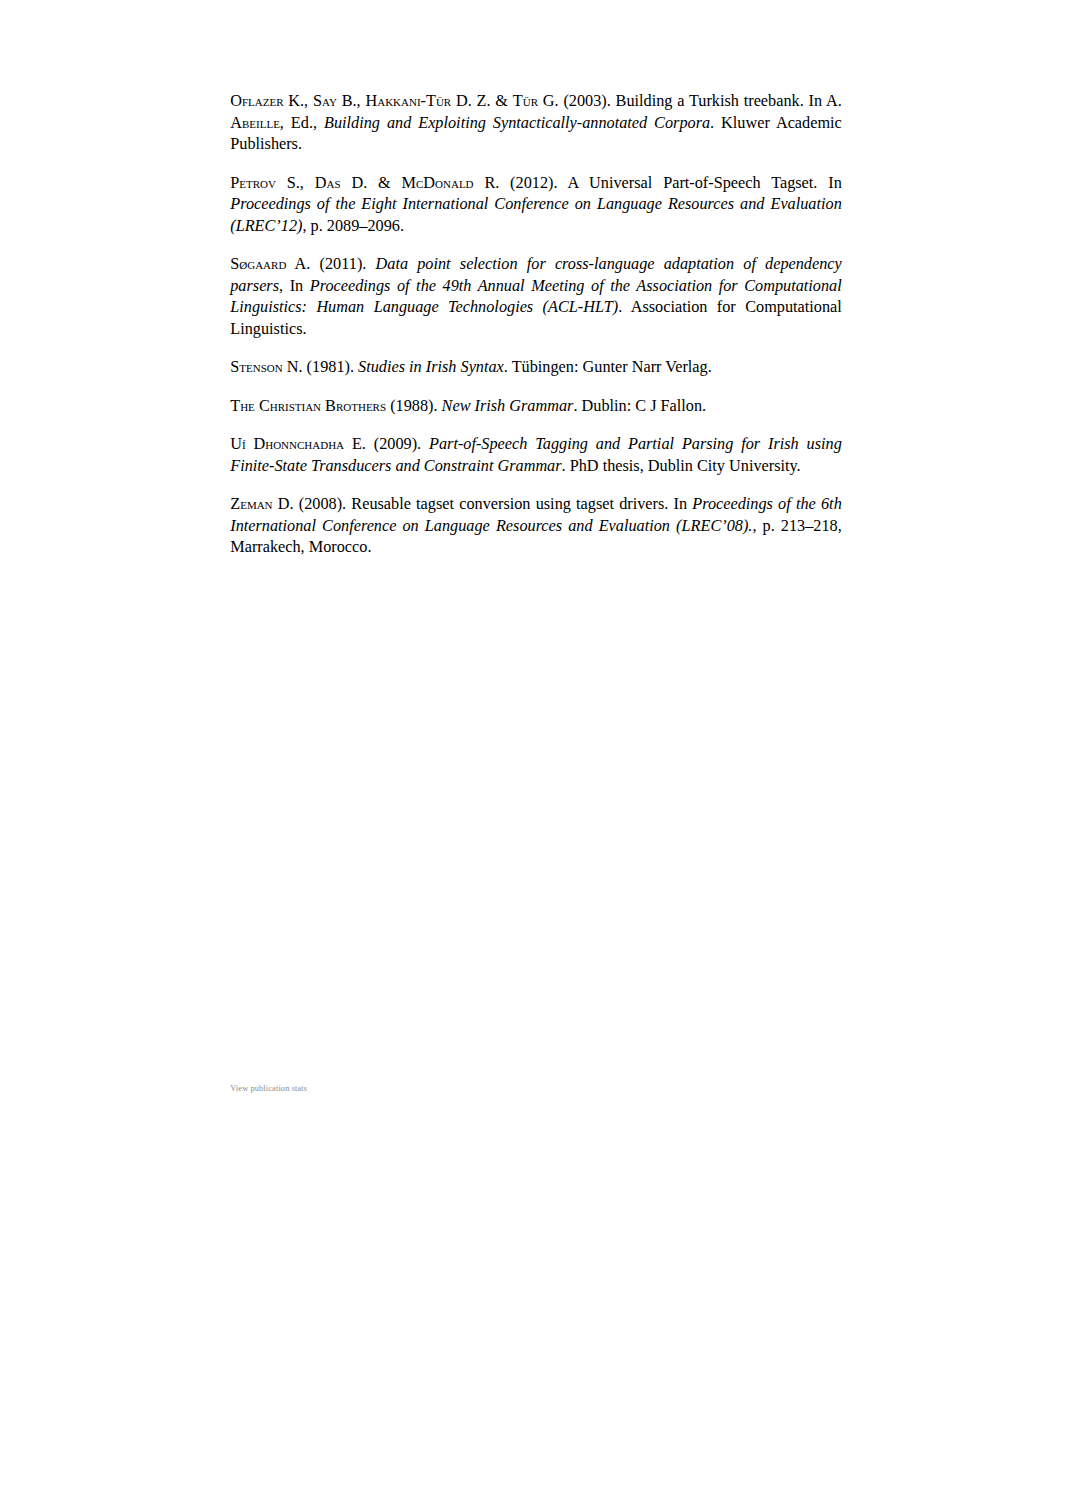Oflazer K., Say B., Hakkani-Tür D. Z. & Tür G. (2003). Building a Turkish treebank. In A. Abeille, Ed., Building and Exploiting Syntactically-annotated Corpora. Kluwer Academic Publishers.
Petrov S., Das D. & McDonald R. (2012). A Universal Part-of-Speech Tagset. In Proceedings of the Eight International Conference on Language Resources and Evaluation (LREC’12), p. 2089–2096.
Søgaard A. (2011). Data point selection for cross-language adaptation of dependency parsers, In Proceedings of the 49th Annual Meeting of the Association for Computational Linguistics: Human Language Technologies (ACL-HLT). Association for Computational Linguistics.
Stenson N. (1981). Studies in Irish Syntax. Tübingen: Gunter Narr Verlag.
The Christian Brothers (1988). New Irish Grammar. Dublin: C J Fallon.
Uí Dhonnchadha E. (2009). Part-of-Speech Tagging and Partial Parsing for Irish using Finite-State Transducers and Constraint Grammar. PhD thesis, Dublin City University.
Zeman D. (2008). Reusable tagset conversion using tagset drivers. In Proceedings of the 6th International Conference on Language Resources and Evaluation (LREC’08)., p. 213–218, Marrakech, Morocco.
View publication stats